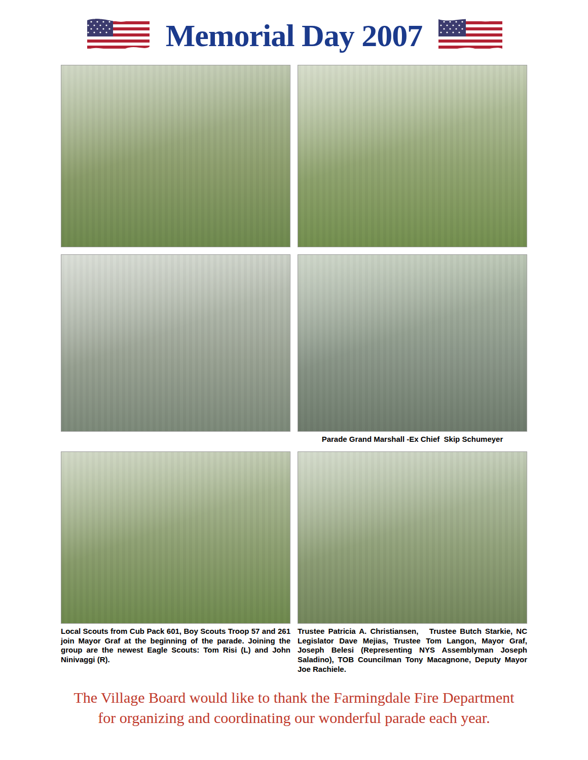Memorial Day 2007
Parade Grand Marshall -Ex Chief Skip Schumeyer
Local Scouts from Cub Pack 601, Boy Scouts Troop 57 and 261 join Mayor Graf at the beginning of the parade. Joining the group are the newest Eagle Scouts: Tom Risi (L) and John Ninivaggi (R).
Trustee Patricia A. Christiansen, Trustee Butch Starkie, NC Legislator Dave Mejias, Trustee Tom Langon, Mayor Graf, Joseph Belesi (Representing NYS Assemblyman Joseph Saladino), TOB Councilman Tony Macagnone, Deputy Mayor Joe Rachiele.
The Village Board would like to thank the Farmingdale Fire Department
for organizing and coordinating our wonderful parade each year.